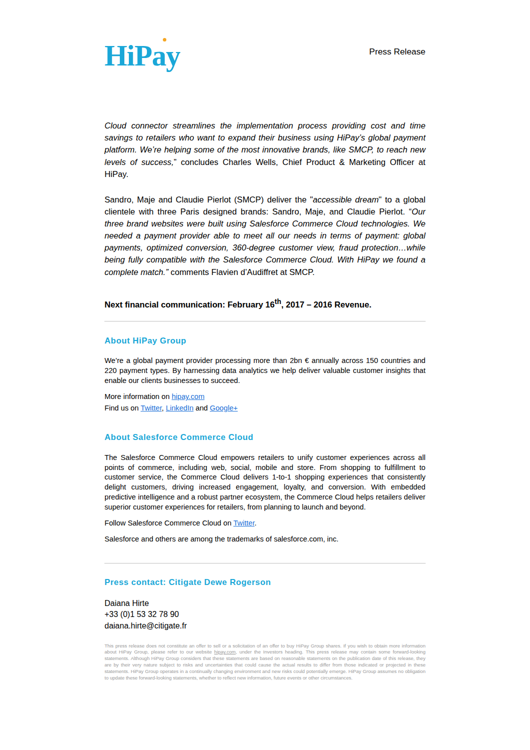HiPay
Press Release
Cloud connector streamlines the implementation process providing cost and time savings to retailers who want to expand their business using HiPay’s global payment platform. We’re helping some of the most innovative brands, like SMCP, to reach new levels of success,” concludes Charles Wells, Chief Product & Marketing Officer at HiPay.
Sandro, Maje and Claudie Pierlot (SMCP) deliver the "accessible dream" to a global clientele with three Paris designed brands: Sandro, Maje, and Claudie Pierlot. “Our three brand websites were built using Salesforce Commerce Cloud technologies. We needed a payment provider able to meet all our needs in terms of payment: global payments, optimized conversion, 360-degree customer view, fraud protection…while being fully compatible with the Salesforce Commerce Cloud. With HiPay we found a complete match.” comments Flavien d’Audiffret at SMCP.
Next financial communication: February 16th, 2017 – 2016 Revenue.
About HiPay Group
We’re a global payment provider processing more than 2bn € annually across 150 countries and 220 payment types. By harnessing data analytics we help deliver valuable customer insights that enable our clients businesses to succeed.
More information on hipay.com
Find us on Twitter, LinkedIn and Google+
About Salesforce Commerce Cloud
The Salesforce Commerce Cloud empowers retailers to unify customer experiences across all points of commerce, including web, social, mobile and store. From shopping to fulfillment to customer service, the Commerce Cloud delivers 1-to-1 shopping experiences that consistently delight customers, driving increased engagement, loyalty, and conversion. With embedded predictive intelligence and a robust partner ecosystem, the Commerce Cloud helps retailers deliver superior customer experiences for retailers, from planning to launch and beyond.
Follow Salesforce Commerce Cloud on Twitter.
Salesforce and others are among the trademarks of salesforce.com, inc.
Press contact: Citigate Dewe Rogerson
Daiana Hirte
+33 (0)1 53 32 78 90
daiana.hirte@citigate.fr
This press release does not constitute an offer to sell or a solicitation of an offer to buy HiPay Group shares. If you wish to obtain more information about HiPay Group, please refer to our website hipay.com, under the Investors heading. This press release may contain some forward-looking statements. Although HiPay Group considers that these statements are based on reasonable statements on the publication date of this release, they are by their very nature subject to risks and uncertainties that could cause the actual results to differ from those indicated or projected in these statements. HiPay Group operates in a continually changing environment and new risks could potentially emerge. HiPay Group assumes no obligation to update these forward-looking statements, whether to reflect new information, future events or other circumstances.